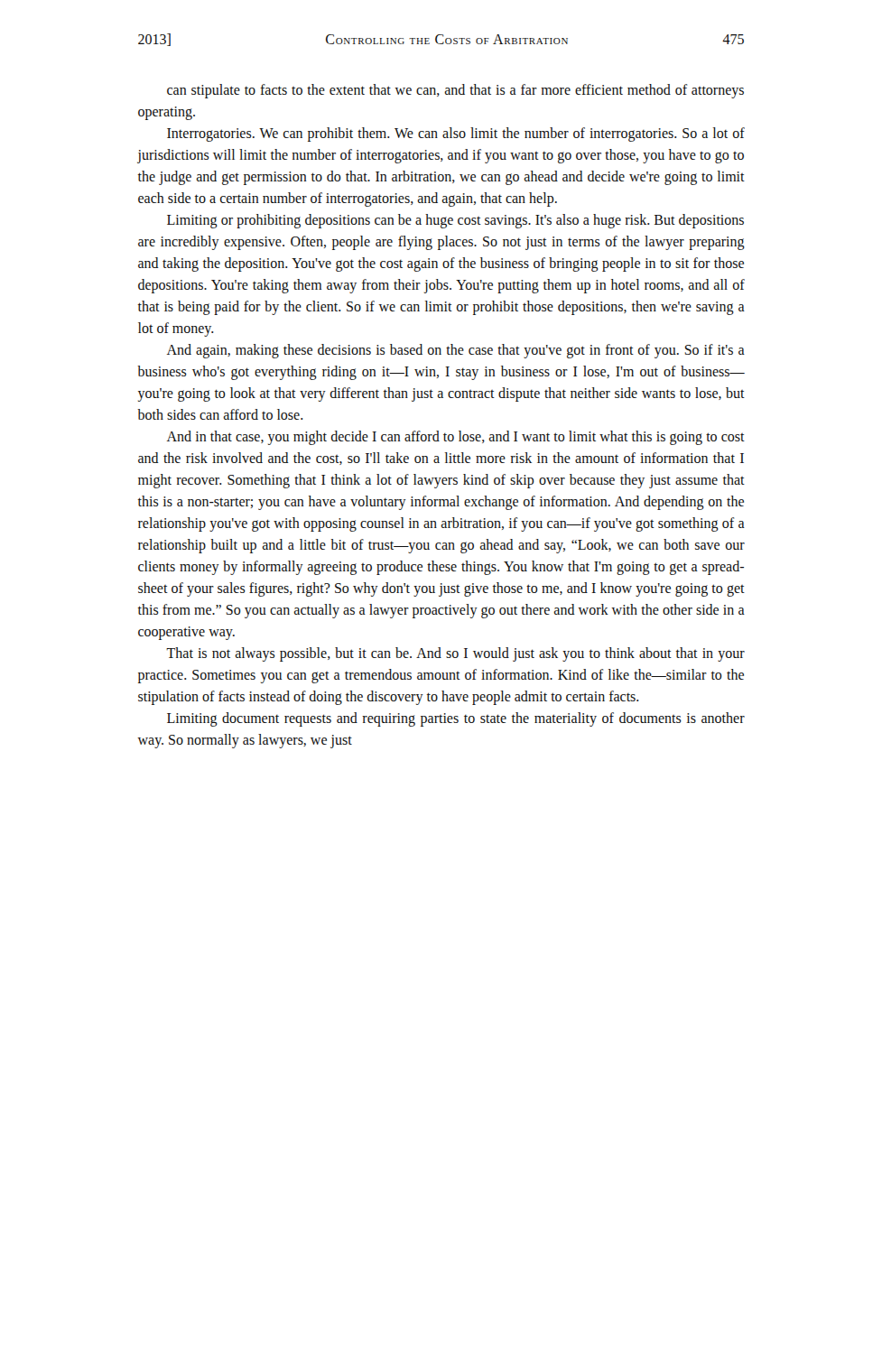2013] Controlling the Costs of Arbitration 475
can stipulate to facts to the extent that we can, and that is a far more efficient method of attorneys operating.
Interrogatories. We can prohibit them. We can also limit the number of interrogatories. So a lot of jurisdictions will limit the number of interrogatories, and if you want to go over those, you have to go to the judge and get permission to do that. In arbitration, we can go ahead and decide we're going to limit each side to a certain number of interrogatories, and again, that can help.
Limiting or prohibiting depositions can be a huge cost savings. It's also a huge risk. But depositions are incredibly expensive. Often, people are flying places. So not just in terms of the lawyer preparing and taking the deposition. You've got the cost again of the business of bringing people in to sit for those depositions. You're taking them away from their jobs. You're putting them up in hotel rooms, and all of that is being paid for by the client. So if we can limit or prohibit those depositions, then we're saving a lot of money.
And again, making these decisions is based on the case that you've got in front of you. So if it's a business who's got everything riding on it—I win, I stay in business or I lose, I'm out of business—you're going to look at that very different than just a contract dispute that neither side wants to lose, but both sides can afford to lose.
And in that case, you might decide I can afford to lose, and I want to limit what this is going to cost and the risk involved and the cost, so I'll take on a little more risk in the amount of information that I might recover. Something that I think a lot of lawyers kind of skip over because they just assume that this is a non-starter; you can have a voluntary informal exchange of information. And depending on the relationship you've got with opposing counsel in an arbitration, if you can—if you've got something of a relationship built up and a little bit of trust—you can go ahead and say, “Look, we can both save our clients money by informally agreeing to produce these things. You know that I'm going to get a spreadsheet of your sales figures, right? So why don't you just give those to me, and I know you're going to get this from me.” So you can actually as a lawyer proactively go out there and work with the other side in a cooperative way.
That is not always possible, but it can be. And so I would just ask you to think about that in your practice. Sometimes you can get a tremendous amount of information. Kind of like the—similar to the stipulation of facts instead of doing the discovery to have people admit to certain facts.
Limiting document requests and requiring parties to state the materiality of documents is another way. So normally as lawyers, we just